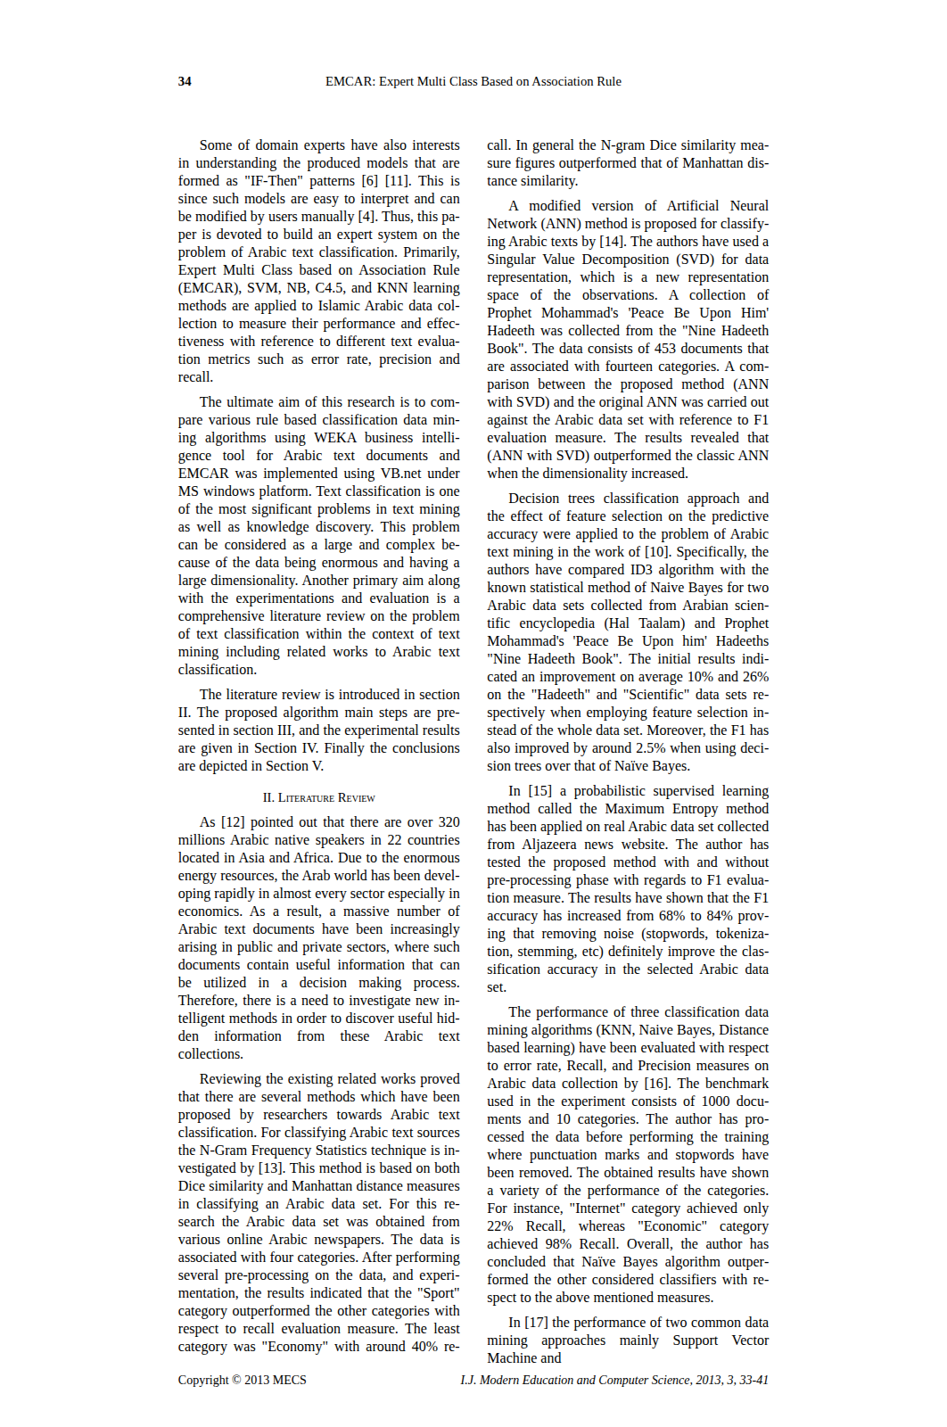34
EMCAR: Expert Multi Class Based on Association Rule
Some of domain experts have also interests in understanding the produced models that are formed as "IF-Then" patterns [6] [11]. This is since such models are easy to interpret and can be modified by users manually [4]. Thus, this paper is devoted to build an expert system on the problem of Arabic text classification. Primarily, Expert Multi Class based on Association Rule (EMCAR), SVM, NB, C4.5, and KNN learning methods are applied to Islamic Arabic data collection to measure their performance and effectiveness with reference to different text evaluation metrics such as error rate, precision and recall.
The ultimate aim of this research is to compare various rule based classification data mining algorithms using WEKA business intelligence tool for Arabic text documents and EMCAR was implemented using VB.net under MS windows platform. Text classification is one of the most significant problems in text mining as well as knowledge discovery. This problem can be considered as a large and complex because of the data being enormous and having a large dimensionality. Another primary aim along with the experimentations and evaluation is a comprehensive literature review on the problem of text classification within the context of text mining including related works to Arabic text classification.
The literature review is introduced in section II. The proposed algorithm main steps are presented in section III, and the experimental results are given in Section IV. Finally the conclusions are depicted in Section V.
II. Literature Review
As [12] pointed out that there are over 320 millions Arabic native speakers in 22 countries located in Asia and Africa. Due to the enormous energy resources, the Arab world has been developing rapidly in almost every sector especially in economics. As a result, a massive number of Arabic text documents have been increasingly arising in public and private sectors, where such documents contain useful information that can be utilized in a decision making process. Therefore, there is a need to investigate new intelligent methods in order to discover useful hidden information from these Arabic text collections.
Reviewing the existing related works proved that there are several methods which have been proposed by researchers towards Arabic text classification. For classifying Arabic text sources the N-Gram Frequency Statistics technique is investigated by [13]. This method is based on both Dice similarity and Manhattan distance measures in classifying an Arabic data set. For this research the Arabic data set was obtained from various online Arabic newspapers. The data is associated with four categories. After performing several pre-processing on the data, and experimentation, the results indicated that the "Sport" category outperformed the other categories with respect to recall evaluation measure. The least category was "Economy" with around 40% recall. In general the N-gram Dice similarity measure figures outperformed that of Manhattan distance similarity.
A modified version of Artificial Neural Network (ANN) method is proposed for classifying Arabic texts by [14]. The authors have used a Singular Value Decomposition (SVD) for data representation, which is a new representation space of the observations. A collection of Prophet Mohammad's 'Peace Be Upon Him' Hadeeth was collected from the "Nine Hadeeth Book". The data consists of 453 documents that are associated with fourteen categories. A comparison between the proposed method (ANN with SVD) and the original ANN was carried out against the Arabic data set with reference to F1 evaluation measure. The results revealed that (ANN with SVD) outperformed the classic ANN when the dimensionality increased.
Decision trees classification approach and the effect of feature selection on the predictive accuracy were applied to the problem of Arabic text mining in the work of [10]. Specifically, the authors have compared ID3 algorithm with the known statistical method of Naive Bayes for two Arabic data sets collected from Arabian scientific encyclopedia (Hal Taalam) and Prophet Mohammad's 'Peace Be Upon him' Hadeeths "Nine Hadeeth Book". The initial results indicated an improvement on average 10% and 26% on the "Hadeeth" and "Scientific" data sets respectively when employing feature selection instead of the whole data set. Moreover, the F1 has also improved by around 2.5% when using decision trees over that of Naïve Bayes.
In [15] a probabilistic supervised learning method called the Maximum Entropy method has been applied on real Arabic data set collected from Aljazeera news website. The author has tested the proposed method with and without pre-processing phase with regards to F1 evaluation measure. The results have shown that the F1 accuracy has increased from 68% to 84% proving that removing noise (stopwords, tokenization, stemming, etc) definitely improve the classification accuracy in the selected Arabic data set.
The performance of three classification data mining algorithms (KNN, Naive Bayes, Distance based learning) have been evaluated with respect to error rate, Recall, and Precision measures on Arabic data collection by [16]. The benchmark used in the experiment consists of 1000 documents and 10 categories. The author has processed the data before performing the training where punctuation marks and stopwords have been removed. The obtained results have shown a variety of the performance of the categories. For instance, "Internet" category achieved only 22% Recall, whereas "Economic" category achieved 98% Recall. Overall, the author has concluded that Naïve Bayes algorithm outperformed the other considered classifiers with respect to the above mentioned measures.
In [17] the performance of two common data mining approaches mainly Support Vector Machine and
Copyright © 2013 MECS
I.J. Modern Education and Computer Science, 2013, 3, 33-41